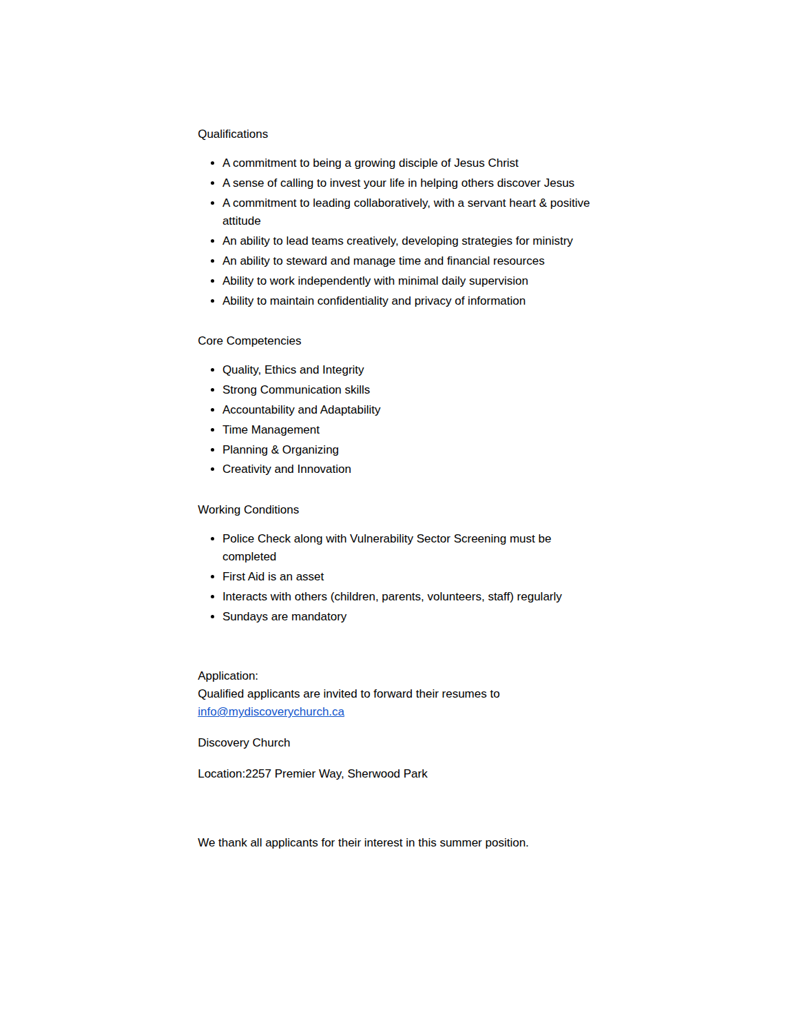Qualifications
A commitment to being a growing disciple of Jesus Christ
A sense of calling to invest your life in helping others discover Jesus
A commitment to leading collaboratively, with a servant heart & positive attitude
An ability to lead teams creatively, developing strategies for ministry
An ability to steward and manage time and financial resources
Ability to work independently with minimal daily supervision
Ability to maintain confidentiality and privacy of information
Core Competencies
Quality, Ethics and Integrity
Strong Communication skills
Accountability and Adaptability
Time Management
Planning & Organizing
Creativity and Innovation
Working Conditions
Police Check along with Vulnerability Sector Screening must be completed
First Aid is an asset
Interacts with others (children, parents, volunteers, staff) regularly
Sundays are mandatory
Application:
Qualified applicants are invited to forward their resumes to
info@mydiscoverychurch.ca
Discovery Church
Location:2257 Premier Way, Sherwood Park
We thank all applicants for their interest in this summer position.